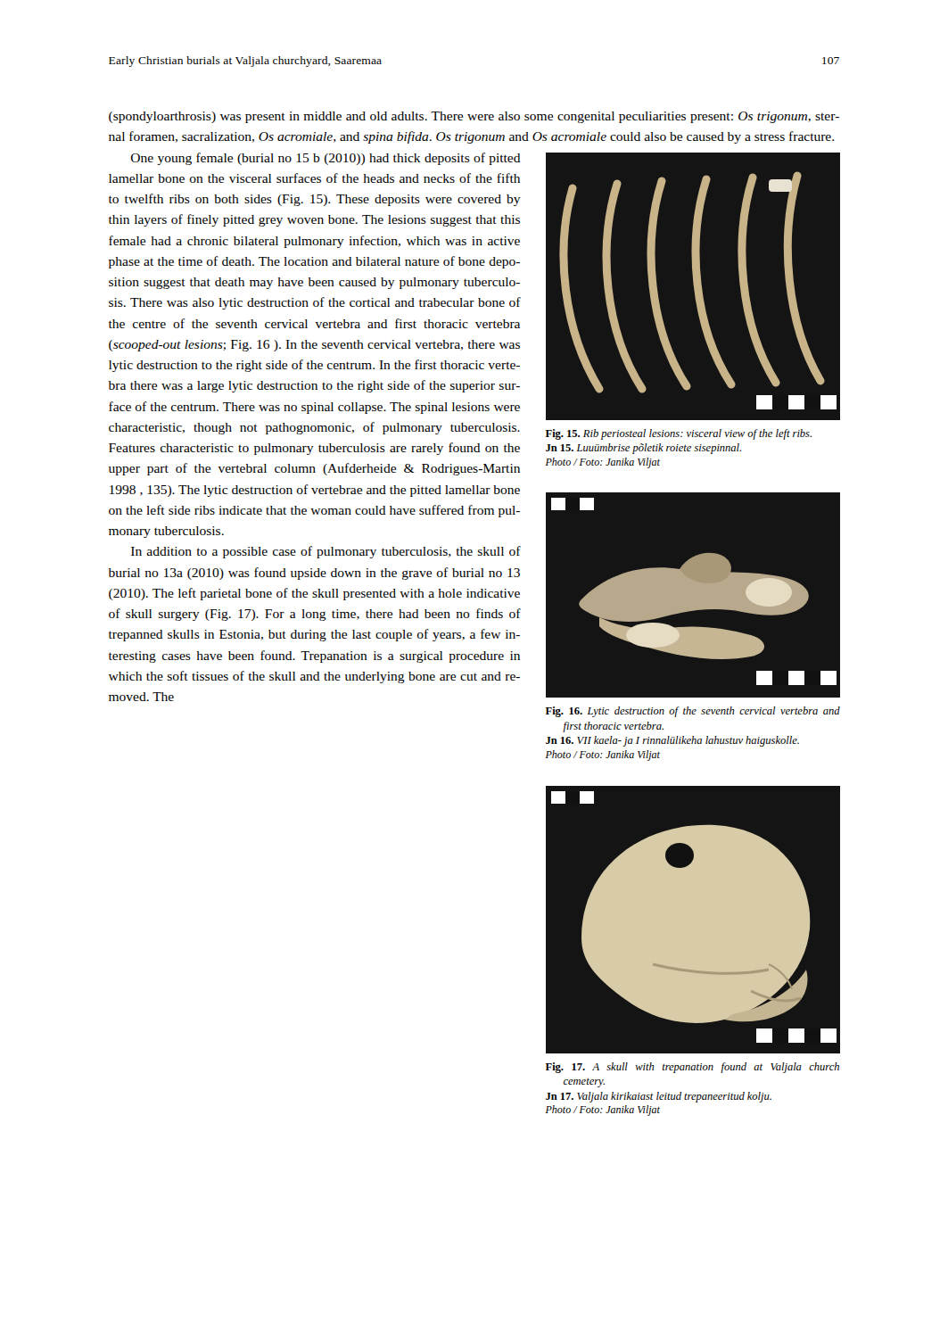Early Christian burials at Valjala churchyard, Saaremaa 107
(spondyloarthrosis) was present in middle and old adults. There were also some congenital peculiarities present: Os trigonum, sternal foramen, sacralization, Os acromiale, and spina bifida. Os trigonum and Os acromiale could also be caused by a stress fracture.
Fig. 15. Rib periosteal lesions: visceral view of the left ribs.
Jn 15. Luuümbrise põletik roiete sisepinnal.
Photo / Foto: Janika Viljat
Fig. 16. Lytic destruction of the seventh cervical vertebra and first thoracic vertebra.
Jn 16. VII kaela- ja I rinnalülikeha lahustuv haiguskolle.
Photo / Foto: Janika Viljat
Fig. 17. A skull with trepanation found at Valjala church cemetery.
Jn 17. Valjala kirikaiast leitud trepaneeritud kolju.
Photo / Foto: Janika Viljat
One young female (burial no 15 b (2010)) had thick deposits of pitted lamellar bone on the visceral surfaces of the heads and necks of the fifth to twelfth ribs on both sides (Fig. 15). These deposits were covered by thin layers of finely pitted grey woven bone. The lesions suggest that this female had a chronic bilateral pulmonary infection, which was in active phase at the time of death. The location and bilateral nature of bone deposition suggest that death may have been caused by pulmonary tuberculosis. There was also lytic destruction of the cortical and trabecular bone of the centre of the seventh cervical vertebra and first thoracic vertebra (scooped-out lesions; Fig. 16 ). In the seventh cervical vertebra, there was lytic destruction to the right side of the centrum. In the first thoracic vertebra there was a large lytic destruction to the right side of the superior surface of the centrum. There was no spinal collapse. The spinal lesions were characteristic, though not pathognomonic, of pulmonary tuberculosis. Features characteristic to pulmonary tuberculosis are rarely found on the upper part of the vertebral column (Aufderheide & Rodrigues-Martin 1998 , 135). The lytic destruction of vertebrae and the pitted lamellar bone on the left side ribs indicate that the woman could have suffered from pulmonary tuberculosis.
In addition to a possible case of pulmonary tuberculosis, the skull of burial no 13a (2010) was found upside down in the grave of burial no 13 (2010). The left parietal bone of the skull presented with a hole indicative of skull surgery (Fig. 17). For a long time, there had been no finds of trepanned skulls in Estonia, but during the last couple of years, a few interesting cases have been found. Trepanation is a surgical procedure in which the soft tissues of the skull and the underlying bone are cut and removed. The